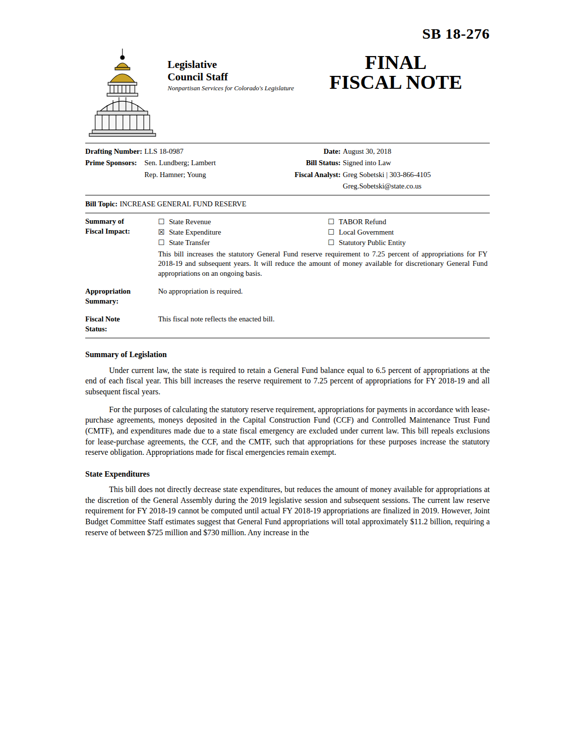SB 18-276
Legislative
Council Staff
Nonpartisan Services for Colorado's Legislature
FINAL
FISCAL NOTE
| Drafting Number: | LLS 18-0987 | Date: | August 30, 2018 |
| Prime Sponsors: | Sen. Lundberg; Lambert | Bill Status: | Signed into Law |
| | Rep. Hamner; Young | Fiscal Analyst: | Greg Sobetski / 303-866-4105 |
| | | | Greg.Sobetski@state.co.us |
| Bill Topic: | INCREASE GENERAL FUND RESERVE |
| Summary of Fiscal Impact: | ☐ State Revenue ☒ State Expenditure ☐ State Transfer | ☐ TABOR Refund ☐ Local Government ☐ Statutory Public Entity |
| | This bill increases the statutory General Fund reserve requirement to 7.25 percent of appropriations for FY 2018-19 and subsequent years. It will reduce the amount of money available for discretionary General Fund appropriations on an ongoing basis. |
| Appropriation Summary: | No appropriation is required. |
| Fiscal Note Status: | This fiscal note reflects the enacted bill. |
Summary of Legislation
Under current law, the state is required to retain a General Fund balance equal to 6.5 percent of appropriations at the end of each fiscal year. This bill increases the reserve requirement to 7.25 percent of appropriations for FY 2018-19 and all subsequent fiscal years.
For the purposes of calculating the statutory reserve requirement, appropriations for payments in accordance with lease-purchase agreements, moneys deposited in the Capital Construction Fund (CCF) and Controlled Maintenance Trust Fund (CMTF), and expenditures made due to a state fiscal emergency are excluded under current law. This bill repeals exclusions for lease-purchase agreements, the CCF, and the CMTF, such that appropriations for these purposes increase the statutory reserve obligation. Appropriations made for fiscal emergencies remain exempt.
State Expenditures
This bill does not directly decrease state expenditures, but reduces the amount of money available for appropriations at the discretion of the General Assembly during the 2019 legislative session and subsequent sessions. The current law reserve requirement for FY 2018-19 cannot be computed until actual FY 2018-19 appropriations are finalized in 2019. However, Joint Budget Committee Staff estimates suggest that General Fund appropriations will total approximately $11.2 billion, requiring a reserve of between $725 million and $730 million. Any increase in the